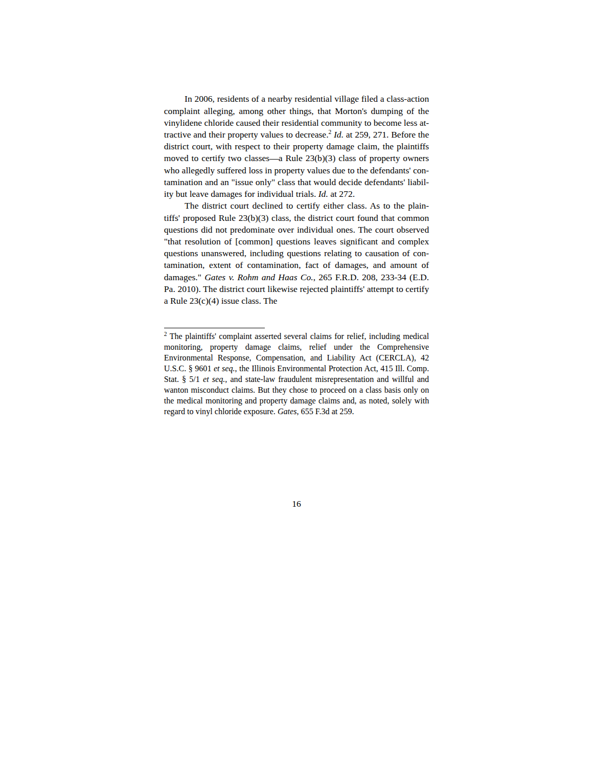In 2006, residents of a nearby residential village filed a class-action complaint alleging, among other things, that Morton's dumping of the vinylidene chloride caused their residential community to become less attractive and their property values to decrease.2 Id. at 259, 271. Before the district court, with respect to their property damage claim, the plaintiffs moved to certify two classes—a Rule 23(b)(3) class of property owners who allegedly suffered loss in property values due to the defendants' contamination and an "issue only" class that would decide defendants' liability but leave damages for individual trials. Id. at 272.
The district court declined to certify either class. As to the plaintiffs' proposed Rule 23(b)(3) class, the district court found that common questions did not predominate over individual ones. The court observed "that resolution of [common] questions leaves significant and complex questions unanswered, including questions relating to causation of contamination, extent of contamination, fact of damages, and amount of damages." Gates v. Rohm and Haas Co., 265 F.R.D. 208, 233-34 (E.D. Pa. 2010). The district court likewise rejected plaintiffs' attempt to certify a Rule 23(c)(4) issue class. The
2 The plaintiffs' complaint asserted several claims for relief, including medical monitoring, property damage claims, relief under the Comprehensive Environmental Response, Compensation, and Liability Act (CERCLA), 42 U.S.C. § 9601 et seq., the Illinois Environmental Protection Act, 415 Ill. Comp. Stat. § 5/1 et seq., and state-law fraudulent misrepresentation and willful and wanton misconduct claims. But they chose to proceed on a class basis only on the medical monitoring and property damage claims and, as noted, solely with regard to vinyl chloride exposure. Gates, 655 F.3d at 259.
16